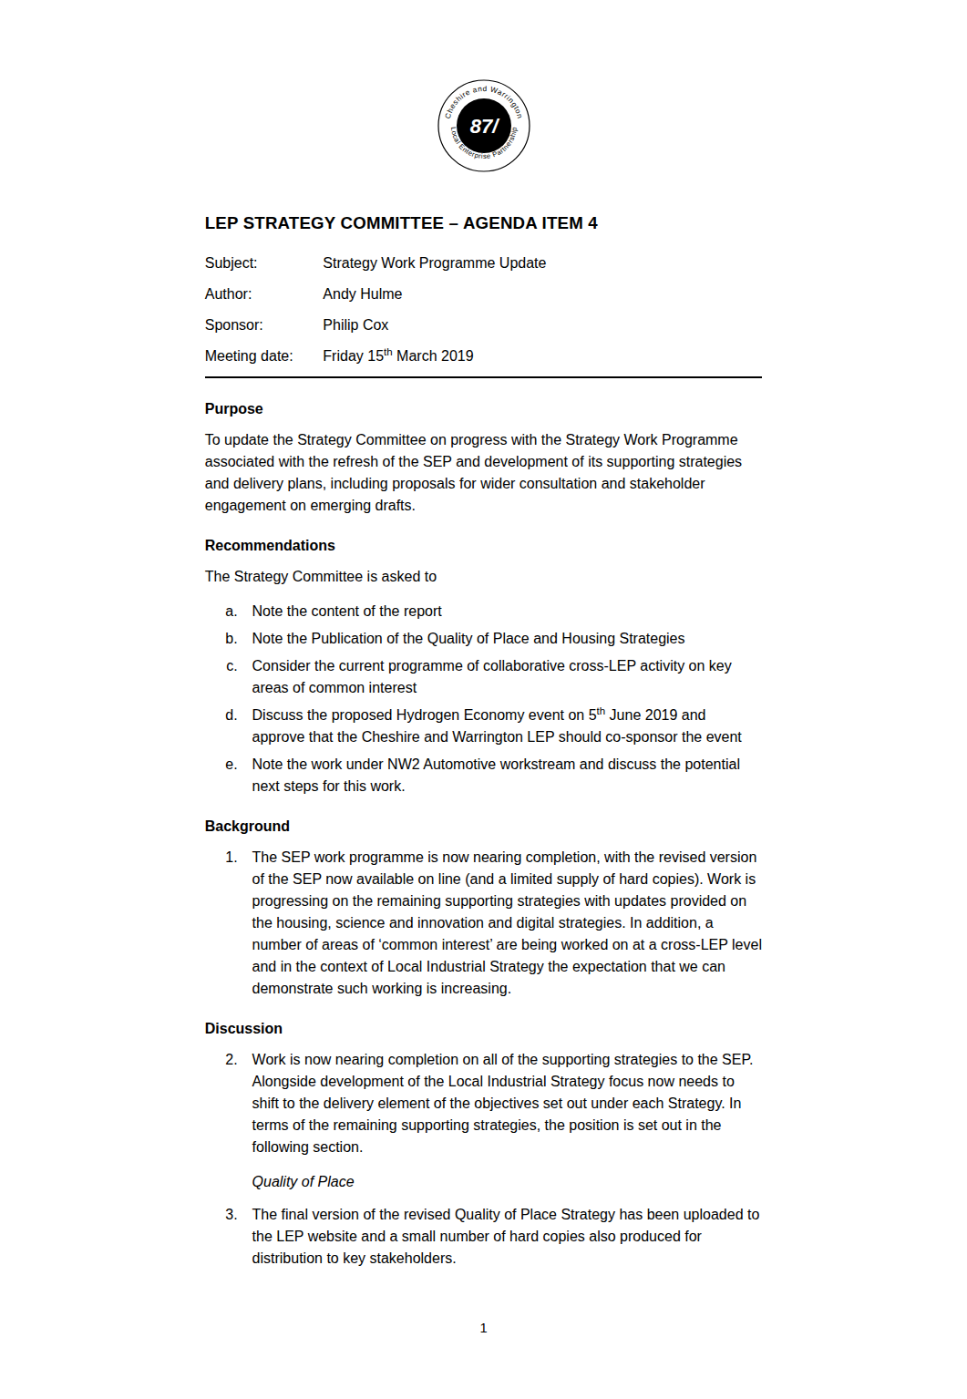Cheshire and Warrington Local Enterprise Partnership 87/
LEP STRATEGY COMMITTEE – AGENDA ITEM 4
Subject:
Strategy Work Programme Update
Author:
Andy Hulme
Sponsor:
Philip Cox
Meeting date:
Friday 15th March 2019
Purpose
To update the Strategy Committee on progress with the Strategy Work Programme associated with the refresh of the SEP and development of its supporting strategies and delivery plans, including proposals for wider consultation and stakeholder engagement on emerging drafts.
Recommendations
The Strategy Committee is asked to
Note the content of the report
Note the Publication of the Quality of Place and Housing Strategies
Consider the current programme of collaborative cross-LEP activity on key areas of common interest
Discuss the proposed Hydrogen Economy event on 5th June 2019 and approve that the Cheshire and Warrington LEP should co-sponsor the event
Note the work under NW2 Automotive workstream and discuss the potential next steps for this work.
Background
The SEP work programme is now nearing completion, with the revised version of the SEP now available on line (and a limited supply of hard copies). Work is progressing on the remaining supporting strategies with updates provided on the housing, science and innovation and digital strategies. In addition, a number of areas of ‘common interest’ are being worked on at a cross-LEP level and in the context of Local Industrial Strategy the expectation that we can demonstrate such working is increasing.
Discussion
Work is now nearing completion on all of the supporting strategies to the SEP. Alongside development of the Local Industrial Strategy focus now needs to shift to the delivery element of the objectives set out under each Strategy. In terms of the remaining supporting strategies, the position is set out in the following section.
Quality of Place
The final version of the revised Quality of Place Strategy has been uploaded to the LEP website and a small number of hard copies also produced for distribution to key stakeholders.
1